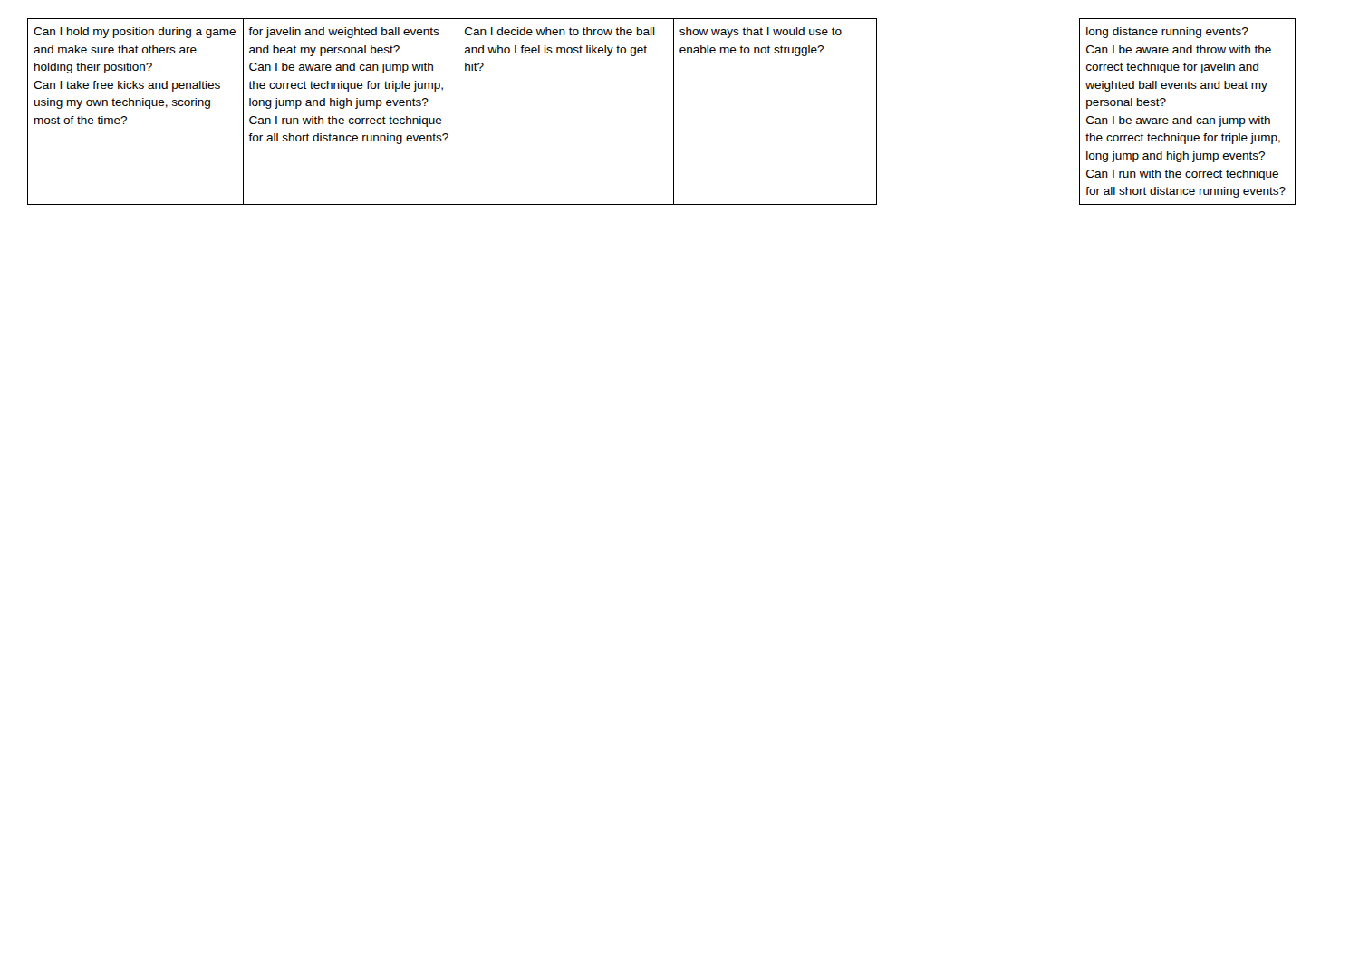| Can I hold my position during a game and make sure that others are holding their position? Can I take free kicks and penalties using my own technique, scoring most of the time? | for javelin and weighted ball events and beat my personal best? Can I be aware and can jump with the correct technique for triple jump, long jump and high jump events? Can I run with the correct technique for all short distance running events? | Can I decide when to throw the ball and who I feel is most likely to get hit? | show ways that I would use to enable me to not struggle? | | long distance running events? Can I be aware and throw with the correct technique for javelin and weighted ball events and beat my personal best? Can I be aware and can jump with the correct technique for triple jump, long jump and high jump events? Can I run with the correct technique for all short distance running events? |